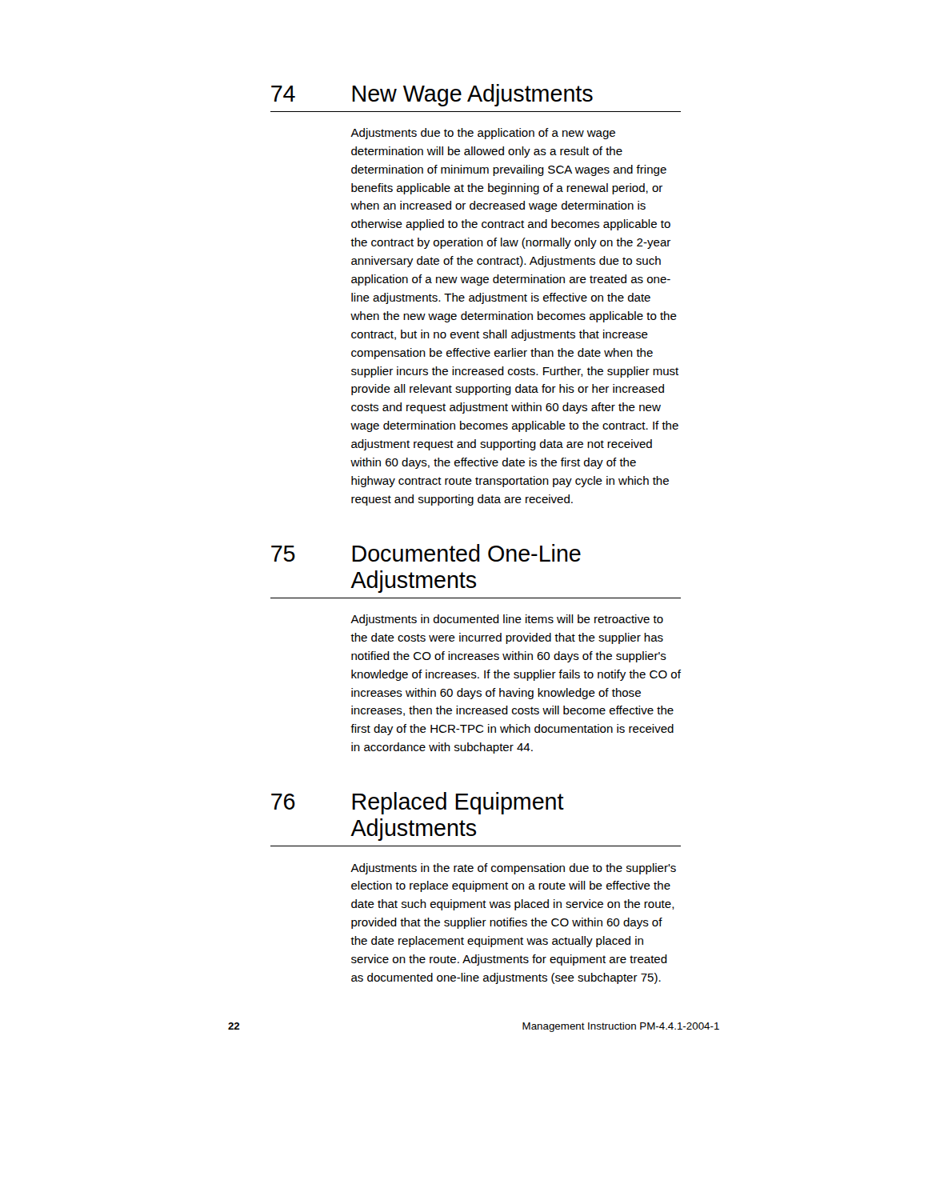74 New Wage Adjustments
Adjustments due to the application of a new wage determination will be allowed only as a result of the determination of minimum prevailing SCA wages and fringe benefits applicable at the beginning of a renewal period, or when an increased or decreased wage determination is otherwise applied to the contract and becomes applicable to the contract by operation of law (normally only on the 2-year anniversary date of the contract). Adjustments due to such application of a new wage determination are treated as one-line adjustments. The adjustment is effective on the date when the new wage determination becomes applicable to the contract, but in no event shall adjustments that increase compensation be effective earlier than the date when the supplier incurs the increased costs. Further, the supplier must provide all relevant supporting data for his or her increased costs and request adjustment within 60 days after the new wage determination becomes applicable to the contract. If the adjustment request and supporting data are not received within 60 days, the effective date is the first day of the highway contract route transportation pay cycle in which the request and supporting data are received.
75 Documented One-Line Adjustments
Adjustments in documented line items will be retroactive to the date costs were incurred provided that the supplier has notified the CO of increases within 60 days of the supplier's knowledge of increases. If the supplier fails to notify the CO of increases within 60 days of having knowledge of those increases, then the increased costs will become effective the first day of the HCR-TPC in which documentation is received in accordance with subchapter 44.
76 Replaced Equipment Adjustments
Adjustments in the rate of compensation due to the supplier's election to replace equipment on a route will be effective the date that such equipment was placed in service on the route, provided that the supplier notifies the CO within 60 days of the date replacement equipment was actually placed in service on the route. Adjustments for equipment are treated as documented one-line adjustments (see subchapter 75).
22 Management Instruction PM-4.4.1-2004-1